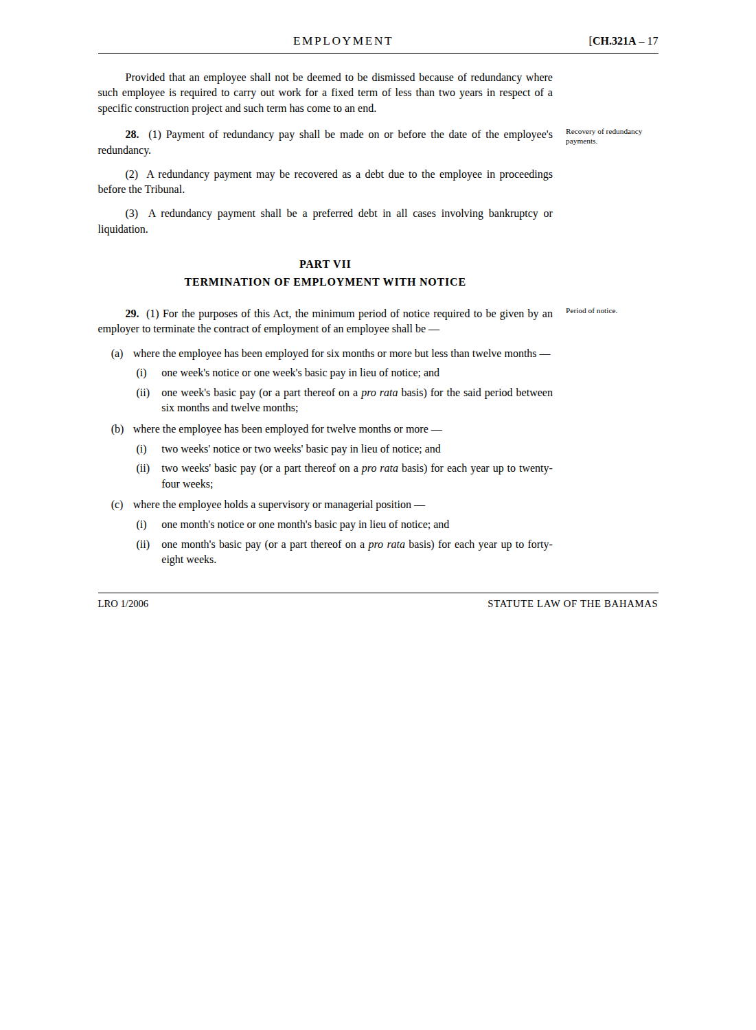EMPLOYMENT
[CH.321A – 17
Provided that an employee shall not be deemed to be dismissed because of redundancy where such employee is required to carry out work for a fixed term of less than two years in respect of a specific construction project and such term has come to an end.
Recovery of redundancy payments.
28. (1) Payment of redundancy pay shall be made on or before the date of the employee's redundancy.
(2) A redundancy payment may be recovered as a debt due to the employee in proceedings before the Tribunal.
(3) A redundancy payment shall be a preferred debt in all cases involving bankruptcy or liquidation.
PART VII
TERMINATION OF EMPLOYMENT WITH NOTICE
Period of notice.
29. (1) For the purposes of this Act, the minimum period of notice required to be given by an employer to terminate the contract of employment of an employee shall be —
(a) where the employee has been employed for six months or more but less than twelve months —
(i) one week's notice or one week's basic pay in lieu of notice; and
(ii) one week's basic pay (or a part thereof on a pro rata basis) for the said period between six months and twelve months;
(b) where the employee has been employed for twelve months or more —
(i) two weeks' notice or two weeks' basic pay in lieu of notice; and
(ii) two weeks' basic pay (or a part thereof on a pro rata basis) for each year up to twenty-four weeks;
(c) where the employee holds a supervisory or managerial position —
(i) one month's notice or one month's basic pay in lieu of notice; and
(ii) one month's basic pay (or a part thereof on a pro rata basis) for each year up to forty-eight weeks.
LRO 1/2006
STATUTE LAW OF THE BAHAMAS